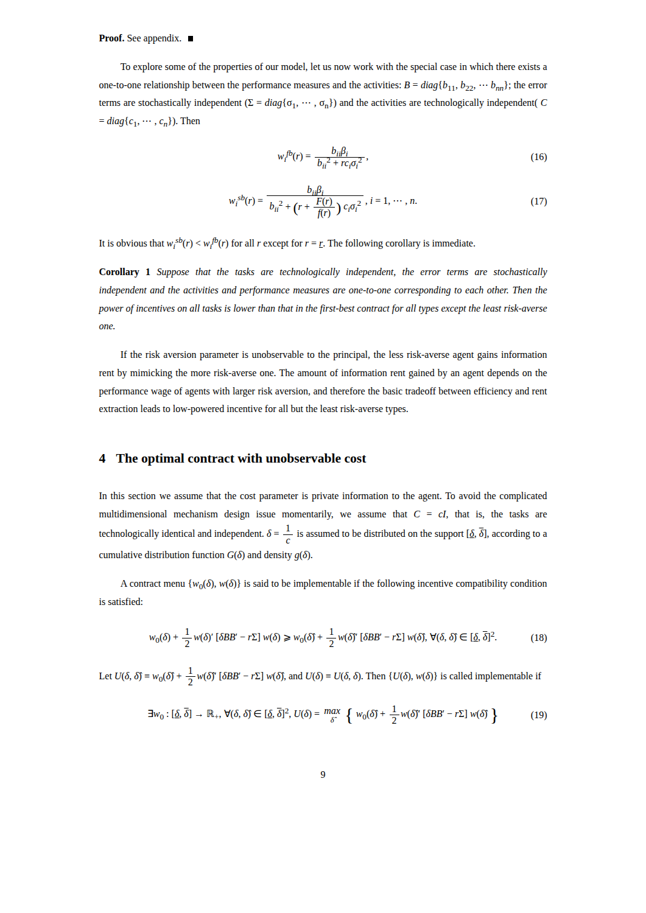Proof. See appendix.
To explore some of the properties of our model, let us now work with the special case in which there exists a one-to-one relationship between the performance measures and the activities: B = diag{b11, b22, ⋯ bnn}; the error terms are stochastically independent (Σ = diag{σ1, ⋯ , σn}) and the activities are technologically independent( C = diag{c1, ⋯ , cn}). Then
wifb(r) = biiβi bii2 + rciσi2 , (16)
wisb(r) = biiβi bii2 + (r + F(r) f(r)) ciσi2 , i = 1, ⋯ , n. (17)
It is obvious that wisb(r) < wifb(r) for all r except for r = r. The following corollary is immediate.
Corollary 1 Suppose that the tasks are technologically independent, the error terms are stochastically independent and the activities and performance measures are one-to-one corresponding to each other. Then the power of incentives on all tasks is lower than that in the first-best contract for all types except the least risk-averse one.
If the risk aversion parameter is unobservable to the principal, the less risk-averse agent gains information rent by mimicking the more risk-averse one. The amount of information rent gained by an agent depends on the performance wage of agents with larger risk aversion, and therefore the basic tradeoff between efficiency and rent extraction leads to low-powered incentive for all but the least risk-averse types.
4 The optimal contract with unobservable cost
In this section we assume that the cost parameter is private information to the agent. To avoid the complicated multidimensional mechanism design issue momentarily, we assume that C = cI, that is, the tasks are technologically identical and independent. δ = 1 c is assumed to be distributed on the support [δ, δ], according to a cumulative distribution function G(δ) and density g(δ).
A contract menu {w0(δ), w(δ)} is said to be implementable if the following incentive compatibility condition is satisfied:
w0(δ) + 12 w(δ)′ [δBB′ − r Σ] w(δ) ⩾ w0(δ̂) + 12 w(δ̂)′ [δBB′ − r Σ] w(δ̂), ∀(δ, δ̂) ∈ [δ, δ]2. (18)
Let U(δ, δ̂) ≡ w0(δ̂) + 12 w(δ̂)′ [δBB′ − r Σ] w(δ̂), and U(δ) ≡ U(δ, δ). Then {U(δ), w(δ)} is called implementable if
∃w0 : [δ, δ] → ℝ+, ∀(δ, δ̂) ∈ [δ, δ]2, U(δ) = max δ̂ { w0(δ̂) + 12 w(δ̂)′ [δBB′ − r Σ] w(δ̂) } (19)
9